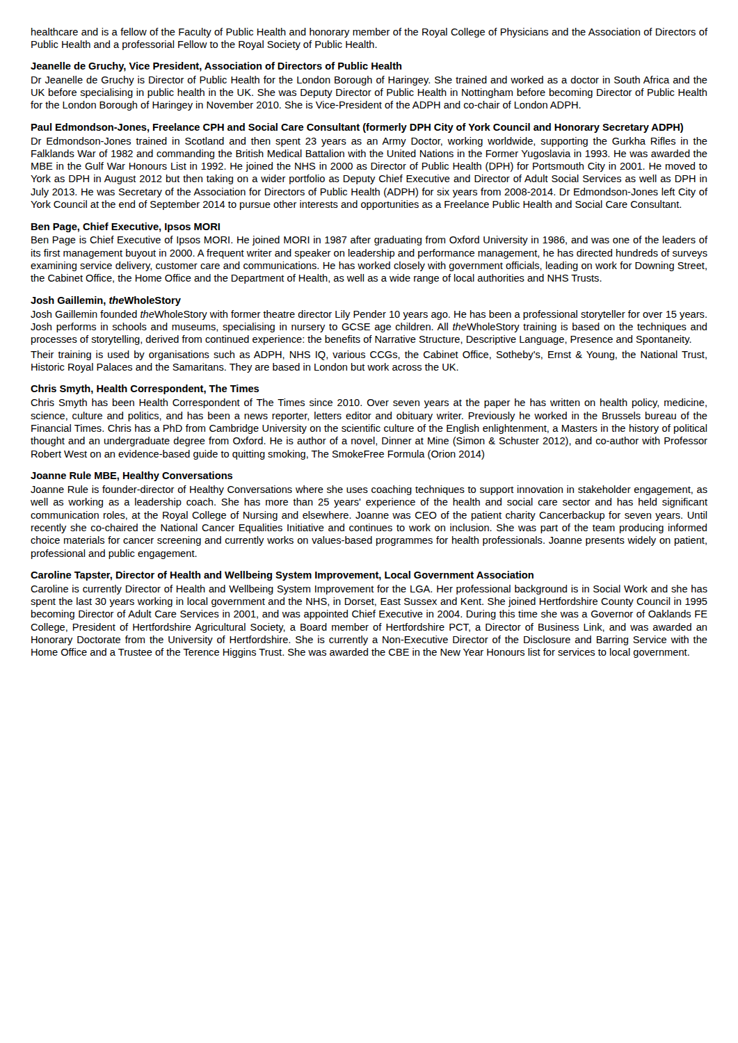healthcare and is a fellow of the Faculty of Public Health and honorary member of the Royal College of Physicians and the Association of Directors of Public Health and a professorial Fellow to the Royal Society of Public Health.
Jeanelle de Gruchy, Vice President, Association of Directors of Public Health
Dr Jeanelle de Gruchy is Director of Public Health for the London Borough of Haringey. She trained and worked as a doctor in South Africa and the UK before specialising in public health in the UK. She was Deputy Director of Public Health in Nottingham before becoming Director of Public Health for the London Borough of Haringey in November 2010. She is Vice-President of the ADPH and co-chair of London ADPH.
Paul Edmondson-Jones, Freelance CPH and Social Care Consultant (formerly DPH City of York Council and Honorary Secretary ADPH)
Dr Edmondson-Jones trained in Scotland and then spent 23 years as an Army Doctor, working worldwide, supporting the Gurkha Rifles in the Falklands War of 1982 and commanding the British Medical Battalion with the United Nations in the Former Yugoslavia in 1993. He was awarded the MBE in the Gulf War Honours List in 1992. He joined the NHS in 2000 as Director of Public Health (DPH) for Portsmouth City in 2001. He moved to York as DPH in August 2012 but then taking on a wider portfolio as Deputy Chief Executive and Director of Adult Social Services as well as DPH in July 2013. He was Secretary of the Association for Directors of Public Health (ADPH) for six years from 2008-2014. Dr Edmondson-Jones left City of York Council at the end of September 2014 to pursue other interests and opportunities as a Freelance Public Health and Social Care Consultant.
Ben Page, Chief Executive, Ipsos MORI
Ben Page is Chief Executive of Ipsos MORI. He joined MORI in 1987 after graduating from Oxford University in 1986, and was one of the leaders of its first management buyout in 2000. A frequent writer and speaker on leadership and performance management, he has directed hundreds of surveys examining service delivery, customer care and communications. He has worked closely with government officials, leading on work for Downing Street, the Cabinet Office, the Home Office and the Department of Health, as well as a wide range of local authorities and NHS Trusts.
Josh Gaillemin, the WholeStory
Josh Gaillemin founded the WholeStory with former theatre director Lily Pender 10 years ago. He has been a professional storyteller for over 15 years. Josh performs in schools and museums, specialising in nursery to GCSE age children. All the WholeStory training is based on the techniques and processes of storytelling, derived from continued experience: the benefits of Narrative Structure, Descriptive Language, Presence and Spontaneity.
Their training is used by organisations such as ADPH, NHS IQ, various CCGs, the Cabinet Office, Sotheby's, Ernst & Young, the National Trust, Historic Royal Palaces and the Samaritans. They are based in London but work across the UK.
Chris Smyth, Health Correspondent, The Times
Chris Smyth has been Health Correspondent of The Times since 2010. Over seven years at the paper he has written on health policy, medicine, science, culture and politics, and has been a news reporter, letters editor and obituary writer. Previously he worked in the Brussels bureau of the Financial Times. Chris has a PhD from Cambridge University on the scientific culture of the English enlightenment, a Masters in the history of political thought and an undergraduate degree from Oxford. He is author of a novel, Dinner at Mine (Simon & Schuster 2012), and co-author with Professor Robert West on an evidence-based guide to quitting smoking, The SmokeFree Formula (Orion 2014)
Joanne Rule MBE, Healthy Conversations
Joanne Rule is founder-director of Healthy Conversations where she uses coaching techniques to support innovation in stakeholder engagement, as well as working as a leadership coach. She has more than 25 years' experience of the health and social care sector and has held significant communication roles, at the Royal College of Nursing and elsewhere. Joanne was CEO of the patient charity Cancerbackup for seven years. Until recently she co-chaired the National Cancer Equalities Initiative and continues to work on inclusion. She was part of the team producing informed choice materials for cancer screening and currently works on values-based programmes for health professionals. Joanne presents widely on patient, professional and public engagement.
Caroline Tapster, Director of Health and Wellbeing System Improvement, Local Government Association
Caroline is currently Director of Health and Wellbeing System Improvement for the LGA. Her professional background is in Social Work and she has spent the last 30 years working in local government and the NHS, in Dorset, East Sussex and Kent. She joined Hertfordshire County Council in 1995 becoming Director of Adult Care Services in 2001, and was appointed Chief Executive in 2004. During this time she was a Governor of Oaklands FE College, President of Hertfordshire Agricultural Society, a Board member of Hertfordshire PCT, a Director of Business Link, and was awarded an Honorary Doctorate from the University of Hertfordshire. She is currently a Non-Executive Director of the Disclosure and Barring Service with the Home Office and a Trustee of the Terence Higgins Trust. She was awarded the CBE in the New Year Honours list for services to local government.